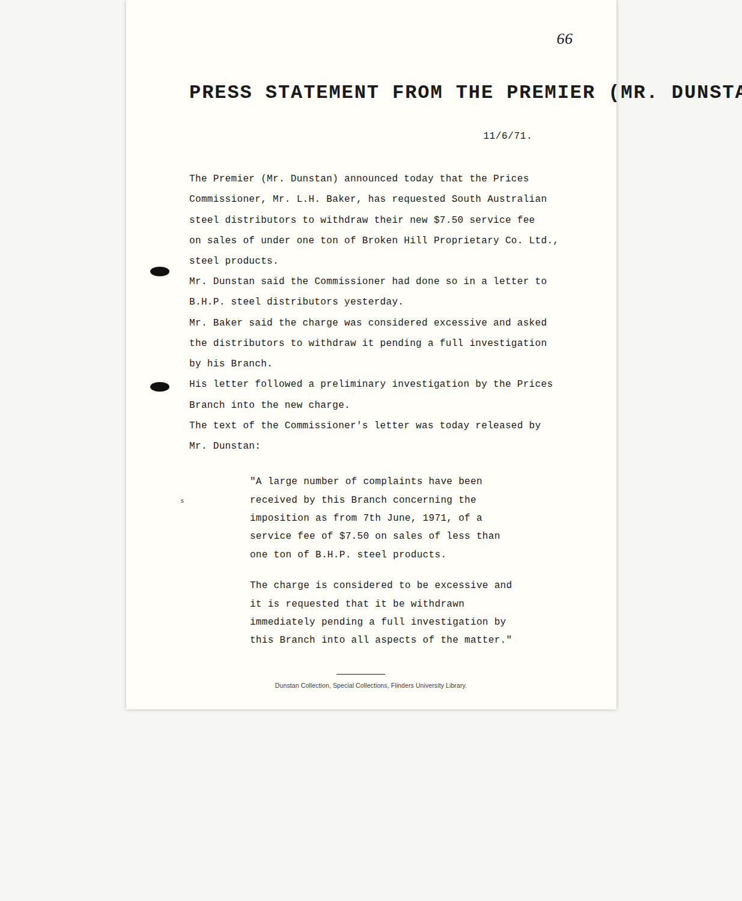66
PRESS STATEMENT FROM THE PREMIER (MR. DUNSTAN)
11/6/71.
The Premier (Mr. Dunstan) announced today that the Prices
Commissioner, Mr. L.H. Baker, has requested South Australian
steel distributors to withdraw their new $7.50 service fee
on sales of under one ton of Broken Hill Proprietary Co. Ltd.,
steel products.
Mr. Dunstan said the Commissioner had done so in a letter to
B.H.P. steel distributors yesterday.
Mr. Baker said the charge was considered excessive and asked
the distributors to withdraw it pending a full investigation
by his Branch.
His letter followed a preliminary investigation by the Prices
Branch into the new charge.
The text of the Commissioner's letter was today released by
Mr. Dunstan:
"A large number of complaints have been received by this Branch concerning the imposition as from 7th June, 1971, of a service fee of $7.50 on sales of less than one ton of B.H.P. steel products.
The charge is considered to be excessive and it is requested that it be withdrawn immediately pending a full investigation by this Branch into all aspects of the matter."
s
Dunstan Collection, Special Collections, Flinders University Library.